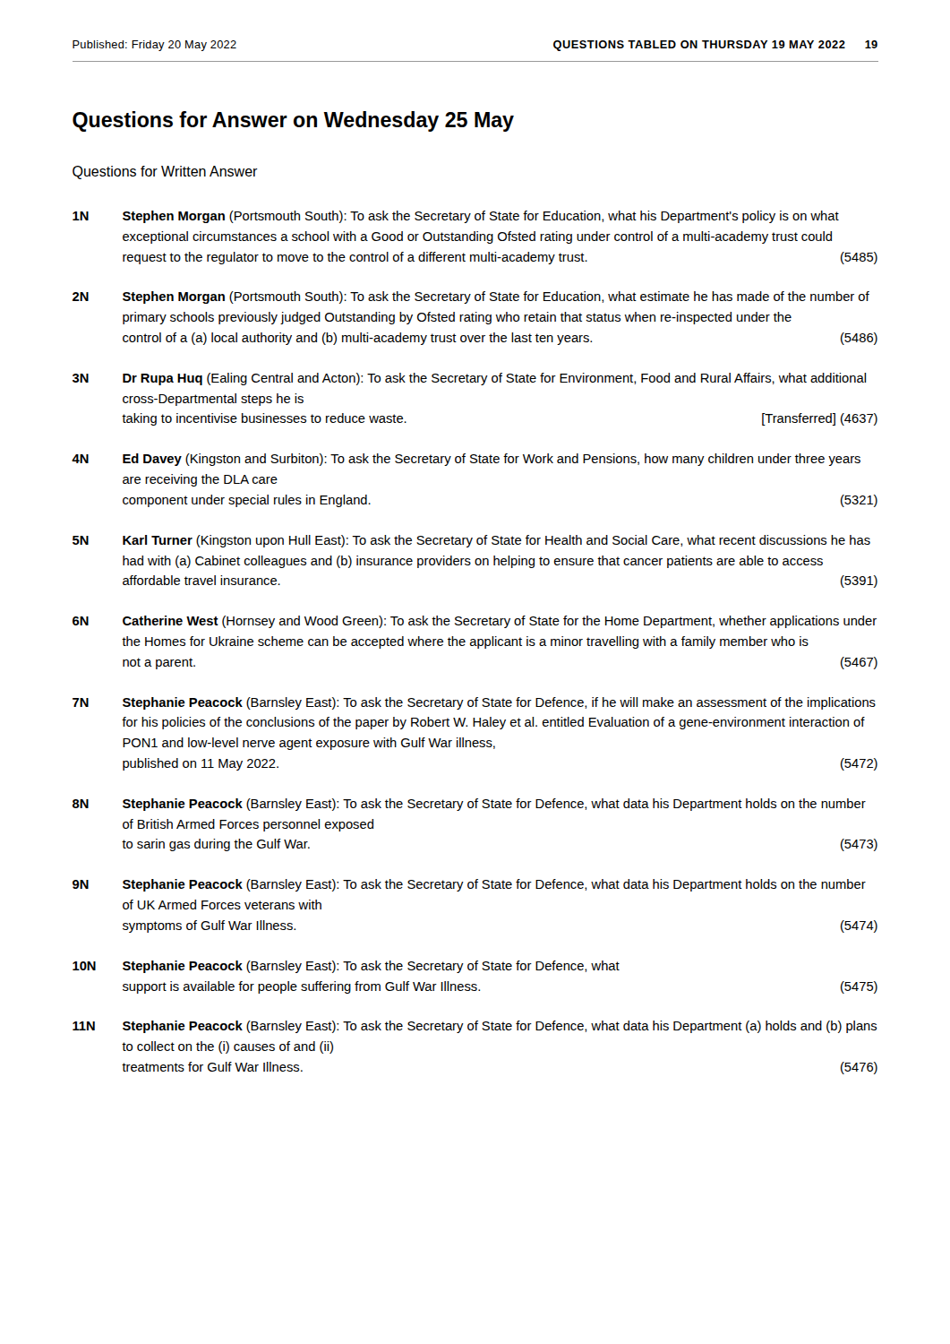Published: Friday 20 May 2022 Questions tabled on Thursday 19 May 2022 19
Questions for Answer on Wednesday 25 May
Questions for Written Answer
1N Stephen Morgan (Portsmouth South): To ask the Secretary of State for Education, what his Department's policy is on what exceptional circumstances a school with a Good or Outstanding Ofsted rating under control of a multi-academy trust could request to the regulator to move to the control of a different multi-academy trust. (5485)
2N Stephen Morgan (Portsmouth South): To ask the Secretary of State for Education, what estimate he has made of the number of primary schools previously judged Outstanding by Ofsted rating who retain that status when re-inspected under the control of a (a) local authority and (b) multi-academy trust over the last ten years. (5486)
3N Dr Rupa Huq (Ealing Central and Acton): To ask the Secretary of State for Environment, Food and Rural Affairs, what additional cross-Departmental steps he is taking to incentivise businesses to reduce waste. [Transferred] (4637)
4N Ed Davey (Kingston and Surbiton): To ask the Secretary of State for Work and Pensions, how many children under three years are receiving the DLA care component under special rules in England. (5321)
5N Karl Turner (Kingston upon Hull East): To ask the Secretary of State for Health and Social Care, what recent discussions he has had with (a) Cabinet colleagues and (b) insurance providers on helping to ensure that cancer patients are able to access affordable travel insurance. (5391)
6N Catherine West (Hornsey and Wood Green): To ask the Secretary of State for the Home Department, whether applications under the Homes for Ukraine scheme can be accepted where the applicant is a minor travelling with a family member who is not a parent. (5467)
7N Stephanie Peacock (Barnsley East): To ask the Secretary of State for Defence, if he will make an assessment of the implications for his policies of the conclusions of the paper by Robert W. Haley et al. entitled Evaluation of a gene-environment interaction of PON1 and low-level nerve agent exposure with Gulf War illness, published on 11 May 2022. (5472)
8N Stephanie Peacock (Barnsley East): To ask the Secretary of State for Defence, what data his Department holds on the number of British Armed Forces personnel exposed to sarin gas during the Gulf War. (5473)
9N Stephanie Peacock (Barnsley East): To ask the Secretary of State for Defence, what data his Department holds on the number of UK Armed Forces veterans with symptoms of Gulf War Illness. (5474)
10N Stephanie Peacock (Barnsley East): To ask the Secretary of State for Defence, what support is available for people suffering from Gulf War Illness. (5475)
11N Stephanie Peacock (Barnsley East): To ask the Secretary of State for Defence, what data his Department (a) holds and (b) plans to collect on the (i) causes of and (ii) treatments for Gulf War Illness. (5476)